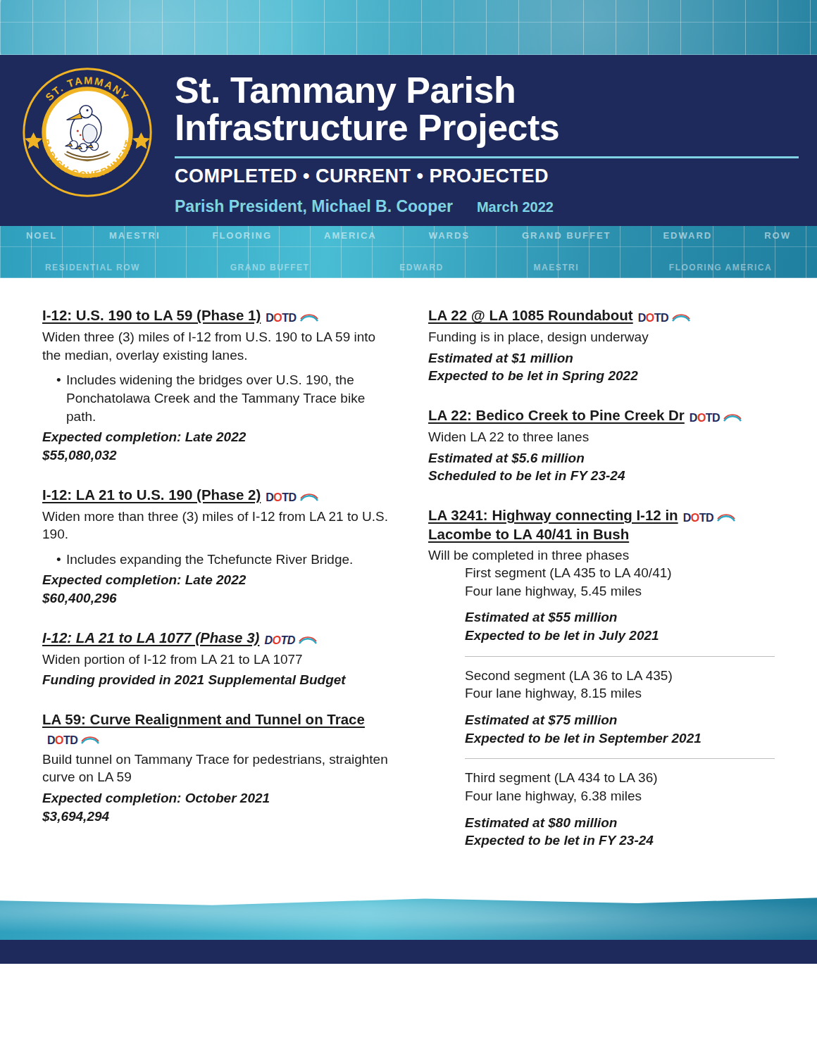ST. TAMMANY PARISH GOVERNMENT
St. Tammany Parish
Infrastructure Projects
COMPLETED • CURRENT • PROJECTED
Parish President, Michael B. Cooper March 2022
Noel Maestri Flooring America Wards Grand Buffet Edward Row
Residential Row Grand Buffet Edward Maestri Flooring America
I-12: U.S. 190 to LA 59 (Phase 1) DOTD
Widen three (3) miles of I-12 from U.S. 190 to LA 59 into the median, overlay existing lanes.
Includes widening the bridges over U.S. 190, the Ponchatolawa Creek and the Tammany Trace bike path.
Expected completion: Late 2022
$55,080,032
I-12: LA 21 to U.S. 190 (Phase 2) DOTD
Widen more than three (3) miles of I-12 from LA 21 to U.S. 190.
Includes expanding the Tchefuncte River Bridge.
Expected completion: Late 2022
$60,400,296
I-12: LA 21 to LA 1077 (Phase 3) DOTD
Widen portion of I-12 from LA 21 to LA 1077
Funding provided in 2021 Supplemental Budget
LA 59: Curve Realignment and Tunnel on Trace DOTD
Build tunnel on Tammany Trace for pedestrians, straighten curve on LA 59
Expected completion: October 2021
$3,694,294
LA 22 @ LA 1085 Roundabout DOTD
Funding is in place, design underway
Estimated at $1 million
Expected to be let in Spring 2022
LA 22: Bedico Creek to Pine Creek Dr DOTD
Widen LA 22 to three lanes
Estimated at $5.6 million
Scheduled to be let in FY 23-24
LA 3241: Highway connecting I-12 in DOTD
Lacombe to LA 40/41 in Bush
Will be completed in three phases
First segment (LA 435 to LA 40/41)
Four lane highway, 5.45 miles
Estimated at $55 million
Expected to be let in July 2021
Second segment (LA 36 to LA 435)
Four lane highway, 8.15 miles
Estimated at $75 million
Expected to be let in September 2021
Third segment (LA 434 to LA 36)
Four lane highway, 6.38 miles
Estimated at $80 million
Expected to be let in FY 23-24